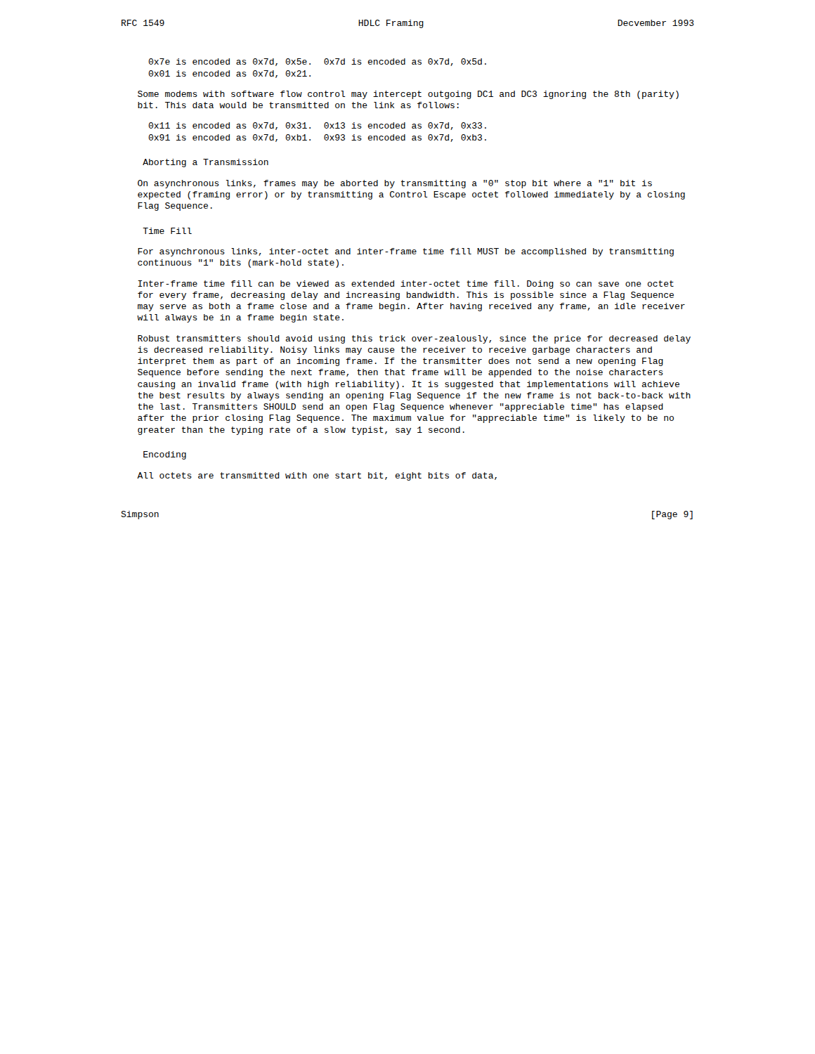RFC 1549 HDLC Framing Decvember 1993
0x7e is encoded as 0x7d, 0x5e.  0x7d is encoded as 0x7d, 0x5d.
0x01 is encoded as 0x7d, 0x21.
Some modems with software flow control may intercept outgoing DC1 and DC3 ignoring the 8th (parity) bit. This data would be transmitted on the link as follows:
0x11 is encoded as 0x7d, 0x31.  0x13 is encoded as 0x7d, 0x33.
0x91 is encoded as 0x7d, 0xb1.  0x93 is encoded as 0x7d, 0xb3.
Aborting a Transmission
On asynchronous links, frames may be aborted by transmitting a "0" stop bit where a "1" bit is expected (framing error) or by transmitting a Control Escape octet followed immediately by a closing Flag Sequence.
Time Fill
For asynchronous links, inter-octet and inter-frame time fill MUST be accomplished by transmitting continuous "1" bits (mark-hold state).
Inter-frame time fill can be viewed as extended inter-octet time fill. Doing so can save one octet for every frame, decreasing delay and increasing bandwidth. This is possible since a Flag Sequence may serve as both a frame close and a frame begin. After having received any frame, an idle receiver will always be in a frame begin state.
Robust transmitters should avoid using this trick over-zealously, since the price for decreased delay is decreased reliability. Noisy links may cause the receiver to receive garbage characters and interpret them as part of an incoming frame. If the transmitter does not send a new opening Flag Sequence before sending the next frame, then that frame will be appended to the noise characters causing an invalid frame (with high reliability). It is suggested that implementations will achieve the best results by always sending an opening Flag Sequence if the new frame is not back-to-back with the last. Transmitters SHOULD send an open Flag Sequence whenever "appreciable time" has elapsed after the prior closing Flag Sequence. The maximum value for "appreciable time" is likely to be no greater than the typing rate of a slow typist, say 1 second.
Encoding
All octets are transmitted with one start bit, eight bits of data,
Simpson [Page 9]